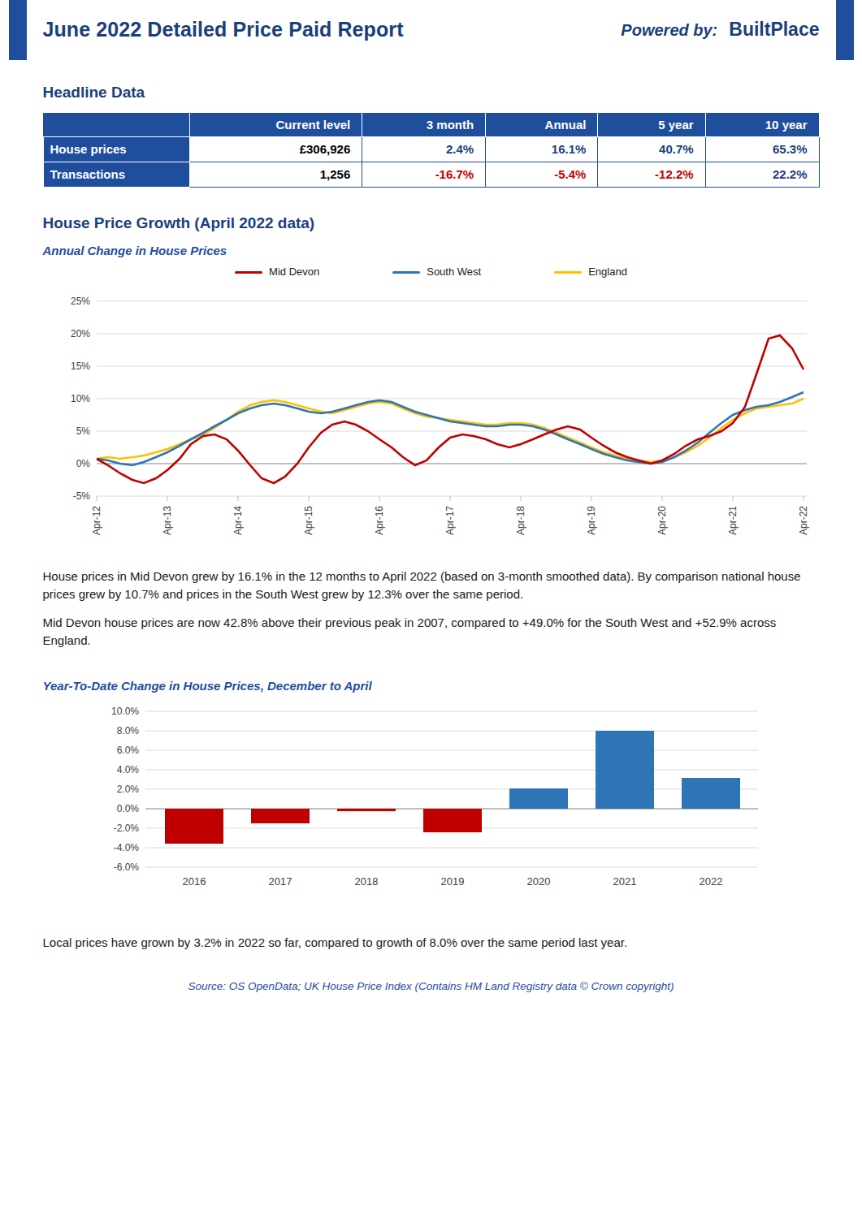June 2022 Detailed Price Paid Report
Powered by: BuiltPlace
Headline Data
| | Current level | 3 month | Annual | 5 year | 10 year |
| --- | --- | --- | --- | --- | --- |
| House prices | £306,926 | 2.4% | 16.1% | 40.7% | 65.3% |
| Transactions | 1,256 | -16.7% | -5.4% | -12.2% | 22.2% |
House Price Growth (April 2022 data)
Annual Change in House Prices
Mid Devon South West England
25% 20% 15% 10% 5% 0% -5% Apr-12 Apr-13 Apr-14 Apr-15 Apr-16 Apr-17 Apr-18 Apr-19 Apr-20 Apr-21 Apr-22
House prices in Mid Devon grew by 16.1% in the 12 months to April 2022 (based on 3-month smoothed data). By comparison national house prices grew by 10.7% and prices in the South West grew by 12.3% over the same period.
Mid Devon house prices are now 42.8% above their previous peak in 2007, compared to +49.0% for the South West and +52.9% across England.
Year-To-Date Change in House Prices, December to April
10.0% 8.0% 6.0% 4.0% 2.0% 0.0% -2.0% -4.0% -6.0% 2016 2017 2018 2019 2020 2021 2022
Local prices have grown by 3.2% in 2022 so far, compared to growth of 8.0% over the same period last year.
Source: OS OpenData; UK House Price Index (Contains HM Land Registry data © Crown copyright)